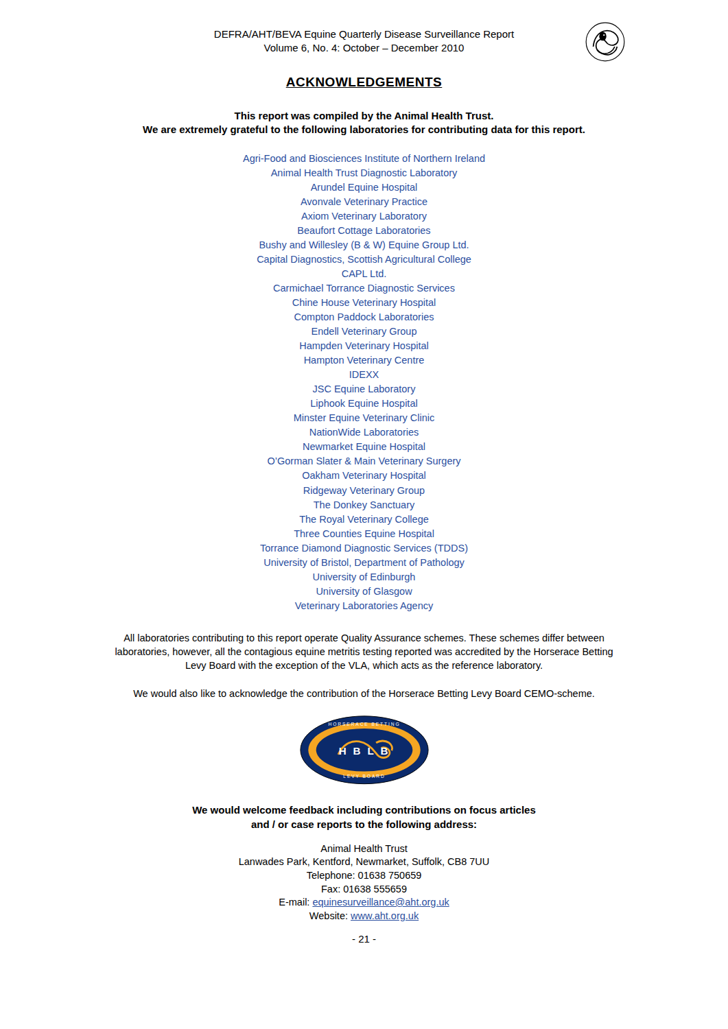DEFRA/AHT/BEVA Equine Quarterly Disease Surveillance Report
Volume 6, No. 4: October – December 2010
ACKNOWLEDGEMENTS
This report was compiled by the Animal Health Trust.
We are extremely grateful to the following laboratories for contributing data for this report.
Agri-Food and Biosciences Institute of Northern Ireland
Animal Health Trust Diagnostic Laboratory
Arundel Equine Hospital
Avonvale Veterinary Practice
Axiom Veterinary Laboratory
Beaufort Cottage Laboratories
Bushy and Willesley (B & W) Equine Group Ltd.
Capital Diagnostics, Scottish Agricultural College
CAPL Ltd.
Carmichael Torrance Diagnostic Services
Chine House Veterinary Hospital
Compton Paddock Laboratories
Endell Veterinary Group
Hampden Veterinary Hospital
Hampton Veterinary Centre
IDEXX
JSC Equine Laboratory
Liphook Equine Hospital
Minster Equine Veterinary Clinic
NationWide Laboratories
Newmarket Equine Hospital
O’Gorman Slater & Main Veterinary Surgery
Oakham Veterinary Hospital
Ridgeway Veterinary Group
The Donkey Sanctuary
The Royal Veterinary College
Three Counties Equine Hospital
Torrance Diamond Diagnostic Services (TDDS)
University of Bristol, Department of Pathology
University of Edinburgh
University of Glasgow
Veterinary Laboratories Agency
All laboratories contributing to this report operate Quality Assurance schemes. These schemes differ between laboratories, however, all the contagious equine metritis testing reported was accredited by the Horserace Betting Levy Board with the exception of the VLA, which acts as the reference laboratory.
We would also like to acknowledge the contribution of the Horserace Betting Levy Board CEMO-scheme.
H B L B HORSERACE BETTING LEVY BOARD
We would welcome feedback including contributions on focus articles
and / or case reports to the following address:
Animal Health Trust
Lanwades Park, Kentford, Newmarket, Suffolk, CB8 7UU
Telephone: 01638 750659
Fax: 01638 555659
E-mail: equinesurveillance@aht.org.uk
Website: www.aht.org.uk
- 21 -